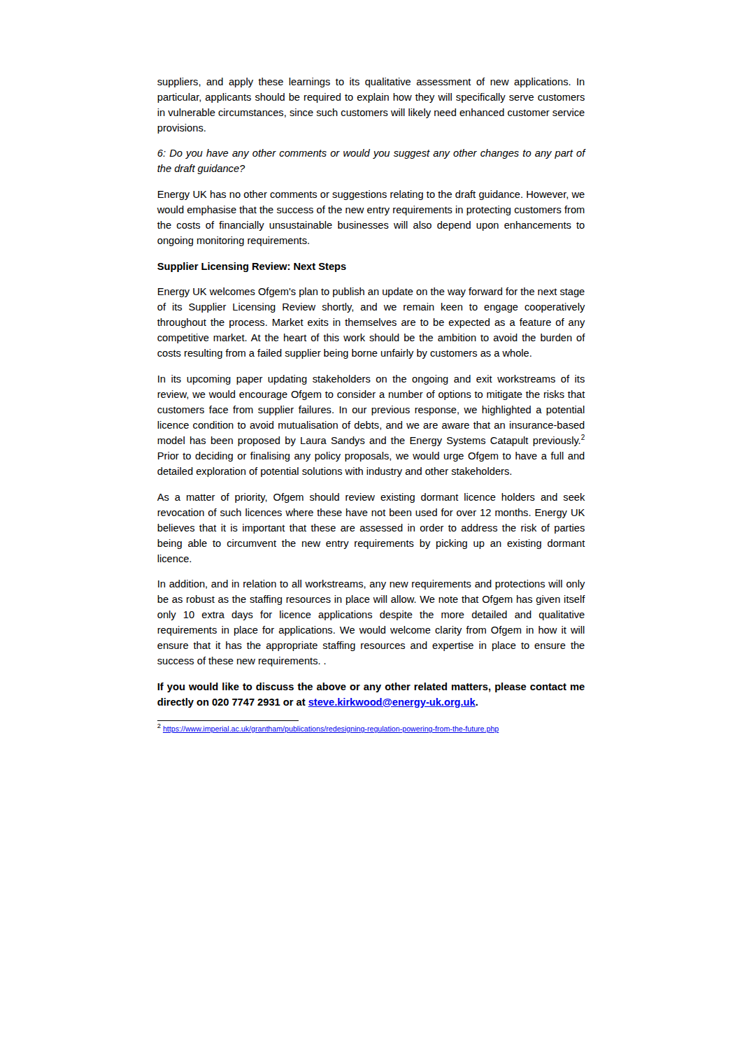suppliers, and apply these learnings to its qualitative assessment of new applications. In particular, applicants should be required to explain how they will specifically serve customers in vulnerable circumstances, since such customers will likely need enhanced customer service provisions.
6: Do you have any other comments or would you suggest any other changes to any part of the draft guidance?
Energy UK has no other comments or suggestions relating to the draft guidance. However, we would emphasise that the success of the new entry requirements in protecting customers from the costs of financially unsustainable businesses will also depend upon enhancements to ongoing monitoring requirements.
Supplier Licensing Review: Next Steps
Energy UK welcomes Ofgem's plan to publish an update on the way forward for the next stage of its Supplier Licensing Review shortly, and we remain keen to engage cooperatively throughout the process. Market exits in themselves are to be expected as a feature of any competitive market. At the heart of this work should be the ambition to avoid the burden of costs resulting from a failed supplier being borne unfairly by customers as a whole.
In its upcoming paper updating stakeholders on the ongoing and exit workstreams of its review, we would encourage Ofgem to consider a number of options to mitigate the risks that customers face from supplier failures. In our previous response, we highlighted a potential licence condition to avoid mutualisation of debts, and we are aware that an insurance-based model has been proposed by Laura Sandys and the Energy Systems Catapult previously.2 Prior to deciding or finalising any policy proposals, we would urge Ofgem to have a full and detailed exploration of potential solutions with industry and other stakeholders.
As a matter of priority, Ofgem should review existing dormant licence holders and seek revocation of such licences where these have not been used for over 12 months. Energy UK believes that it is important that these are assessed in order to address the risk of parties being able to circumvent the new entry requirements by picking up an existing dormant licence.
In addition, and in relation to all workstreams, any new requirements and protections will only be as robust as the staffing resources in place will allow. We note that Ofgem has given itself only 10 extra days for licence applications despite the more detailed and qualitative requirements in place for applications. We would welcome clarity from Ofgem in how it will ensure that it has the appropriate staffing resources and expertise in place to ensure the success of these new requirements. .
If you would like to discuss the above or any other related matters, please contact me directly on 020 7747 2931 or at steve.kirkwood@energy-uk.org.uk.
2 https://www.imperial.ac.uk/grantham/publications/redesigning-regulation-powering-from-the-future.php